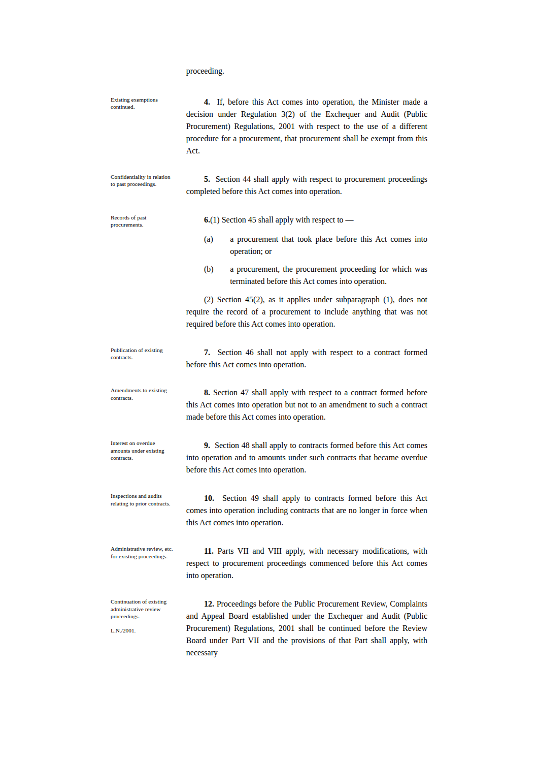proceeding.
Existing exemptions continued.
4. If, before this Act comes into operation, the Minister made a decision under Regulation 3(2) of the Exchequer and Audit (Public Procurement) Regulations, 2001 with respect to the use of a different procedure for a procurement, that procurement shall be exempt from this Act.
Confidentiality in relation to past proceedings.
5. Section 44 shall apply with respect to procurement proceedings completed before this Act comes into operation.
Records of past procurements.
6.(1) Section 45 shall apply with respect to —
(a)
a procurement that took place before this Act comes into operation; or
(b)
a procurement, the procurement proceeding for which was terminated before this Act comes into operation.
(2) Section 45(2), as it applies under subparagraph (1), does not require the record of a procurement to include anything that was not required before this Act comes into operation.
Publication of existing contracts.
7. Section 46 shall not apply with respect to a contract formed before this Act comes into operation.
Amendments to existing contracts.
8. Section 47 shall apply with respect to a contract formed before this Act comes into operation but not to an amendment to such a contract made before this Act comes into operation.
Interest on overdue amounts under existing contracts.
9. Section 48 shall apply to contracts formed before this Act comes into operation and to amounts under such contracts that became overdue before this Act comes into operation.
Inspections and audits relating to prior contracts.
10. Section 49 shall apply to contracts formed before this Act comes into operation including contracts that are no longer in force when this Act comes into operation.
Administrative review, etc. for existing proceedings.
11. Parts VII and VIII apply, with necessary modifications, with respect to procurement proceedings commenced before this Act comes into operation.
Continuation of existing administrative review proceedings.
L.N./2001.
12. Proceedings before the Public Procurement Review, Complaints and Appeal Board established under the Exchequer and Audit (Public Procurement) Regulations, 2001 shall be continued before the Review Board under Part VII and the provisions of that Part shall apply, with necessary